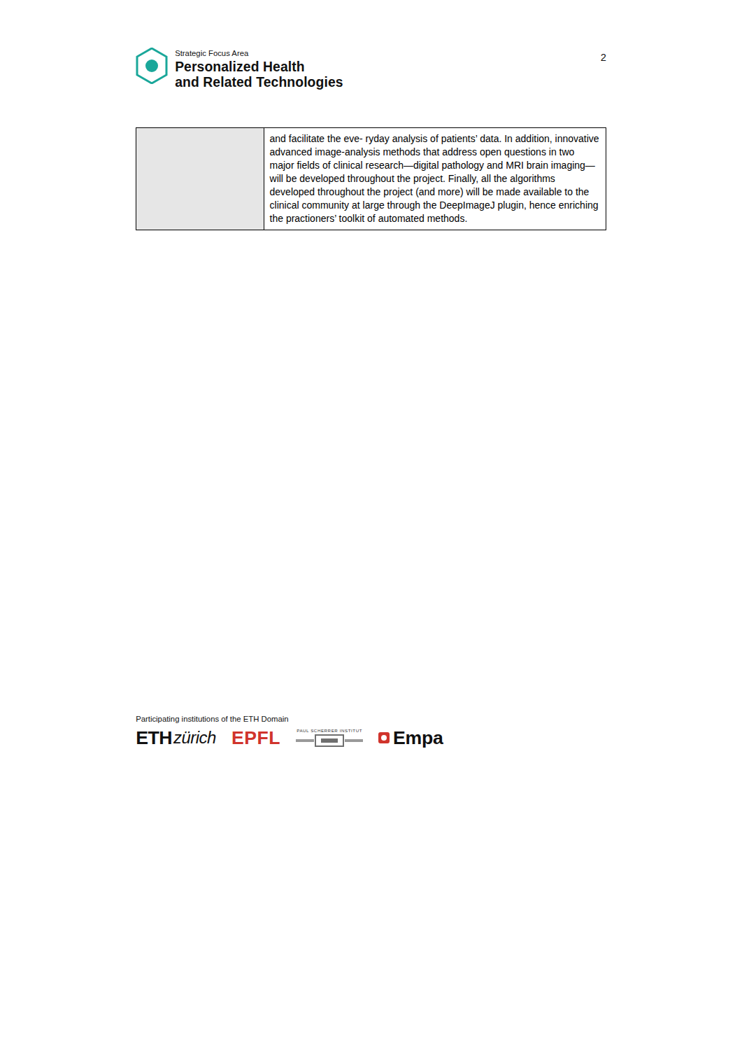Strategic Focus Area
Personalized Health
and Related Technologies
2
| | and facilitate the eve- ryday analysis of patients’ data. In addition, innovative advanced image-analysis methods that address open questions in two major fields of clinical research—digital pathology and MRI brain imaging—will be developed throughout the project. Finally, all the algorithms developed throughout the project (and more) will be made available to the clinical community at large through the DeepImageJ plugin, hence enriching the practioners’ toolkit of automated methods. |
Participating institutions of the ETH Domain
ETH zürich
EPFL
PAUL SCHERRER INSTITUT
Empa